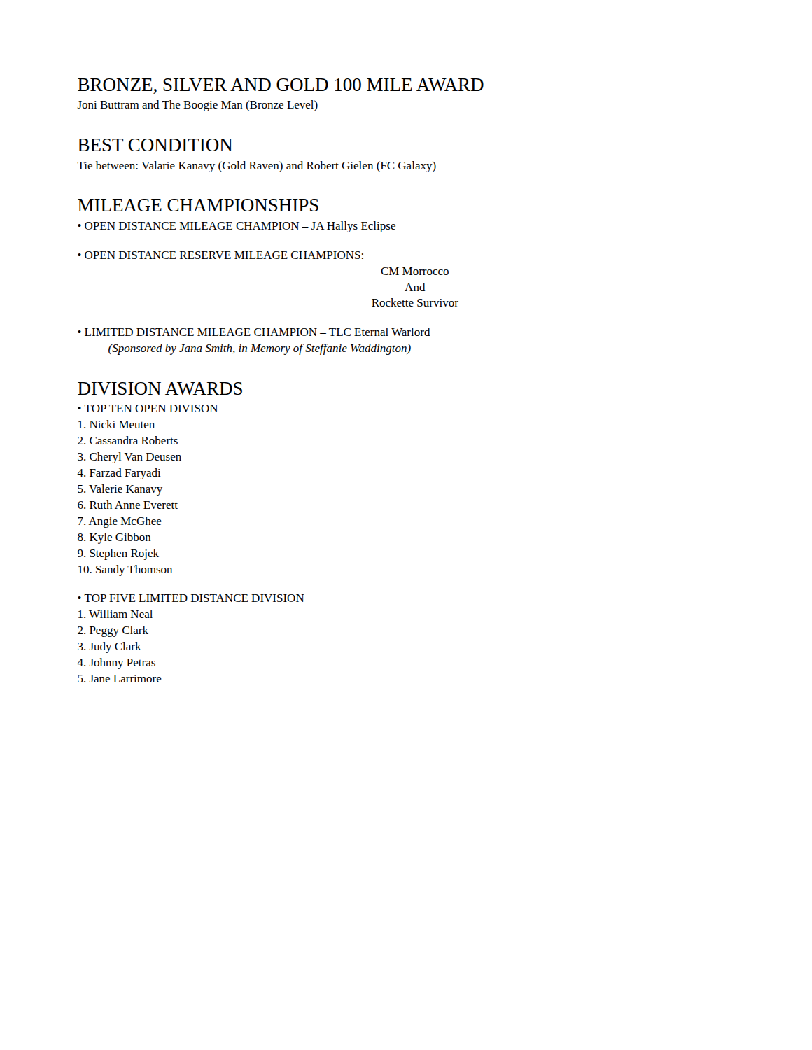BRONZE, SILVER AND GOLD 100 MILE AWARD
Joni Buttram and The Boogie Man (Bronze Level)
BEST CONDITION
Tie between: Valarie Kanavy (Gold Raven) and Robert Gielen (FC Galaxy)
MILEAGE CHAMPIONSHIPS
OPEN DISTANCE MILEAGE CHAMPION – JA Hallys Eclipse
OPEN DISTANCE RESERVE MILEAGE CHAMPIONS:
CM Morrocco
And
Rockette Survivor
LIMITED DISTANCE MILEAGE CHAMPION – TLC Eternal Warlord (Sponsored by Jana Smith, in Memory of Steffanie Waddington)
DIVISION AWARDS
TOP TEN OPEN DIVISON
Nicki Meuten
Cassandra Roberts
Cheryl Van Deusen
Farzad Faryadi
Valerie Kanavy
Ruth Anne Everett
Angie McGhee
Kyle Gibbon
Stephen Rojek
Sandy Thomson
TOP FIVE LIMITED DISTANCE DIVISION
William Neal
Peggy Clark
Judy Clark
Johnny Petras
Jane Larrimore